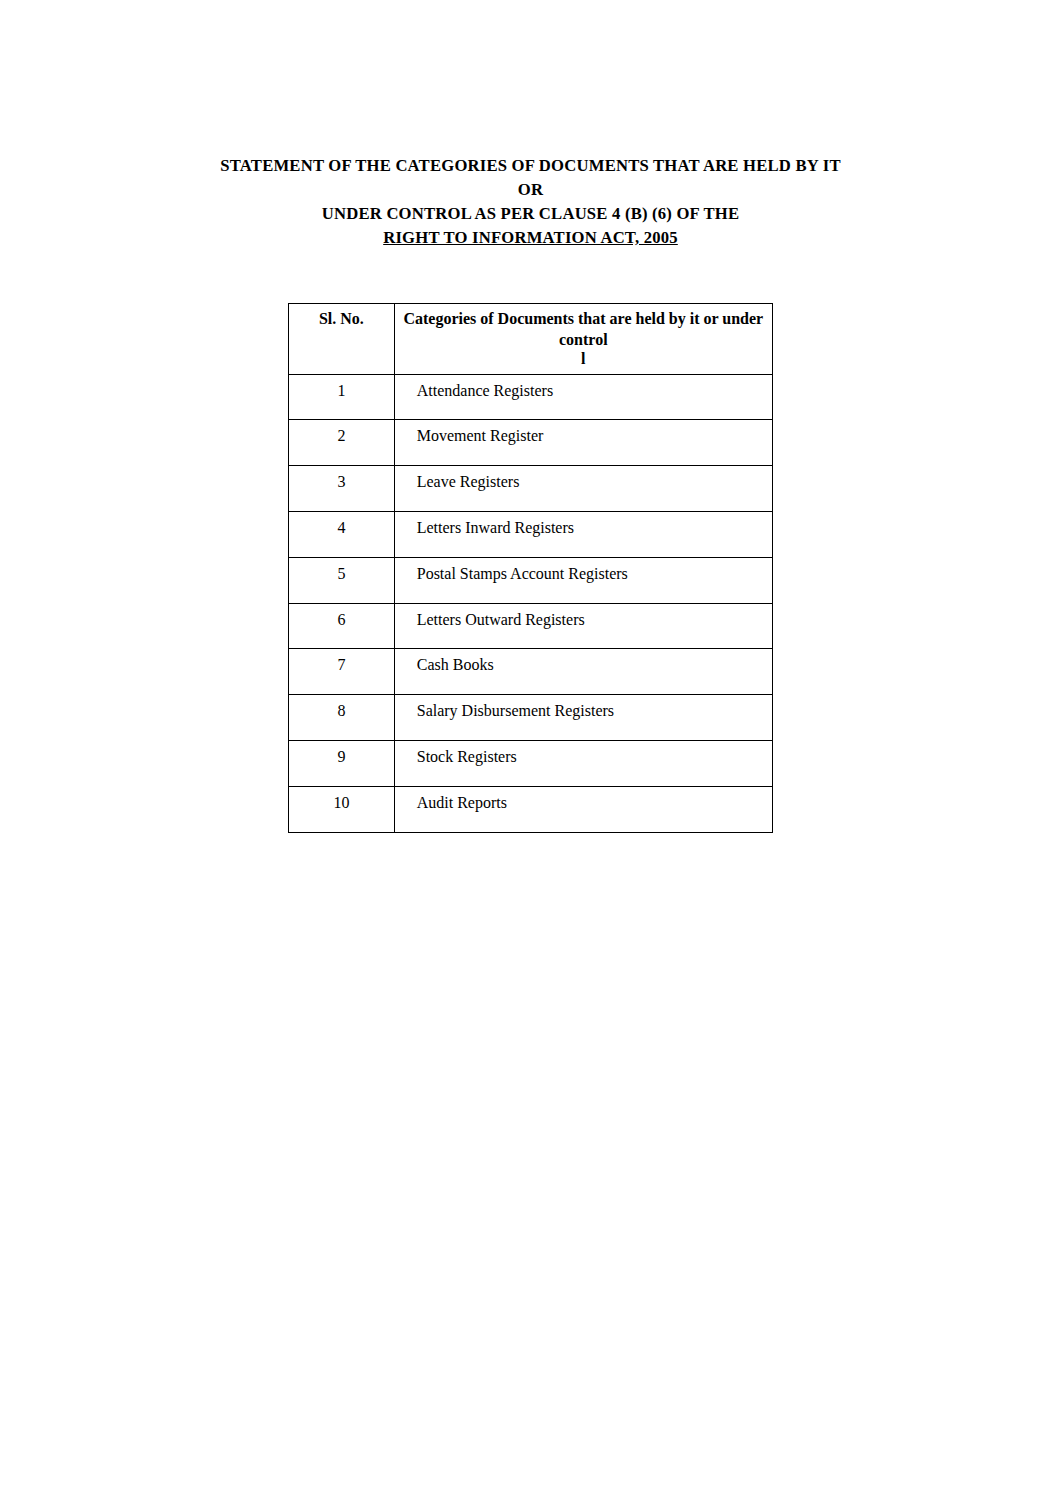Statement of the Categories of Documents that are held by it or
under control as per Clause 4 (b) (6) of the
Right to Information Act, 2005
| Sl. No. | Categories of Documents that are held by it or under control l |
| --- | --- |
| 1 | Attendance Registers |
| 2 | Movement Register |
| 3 | Leave Registers |
| 4 | Letters Inward Registers |
| 5 | Postal Stamps Account Registers |
| 6 | Letters Outward Registers |
| 7 | Cash Books |
| 8 | Salary Disbursement Registers |
| 9 | Stock Registers |
| 10 | Audit Reports |